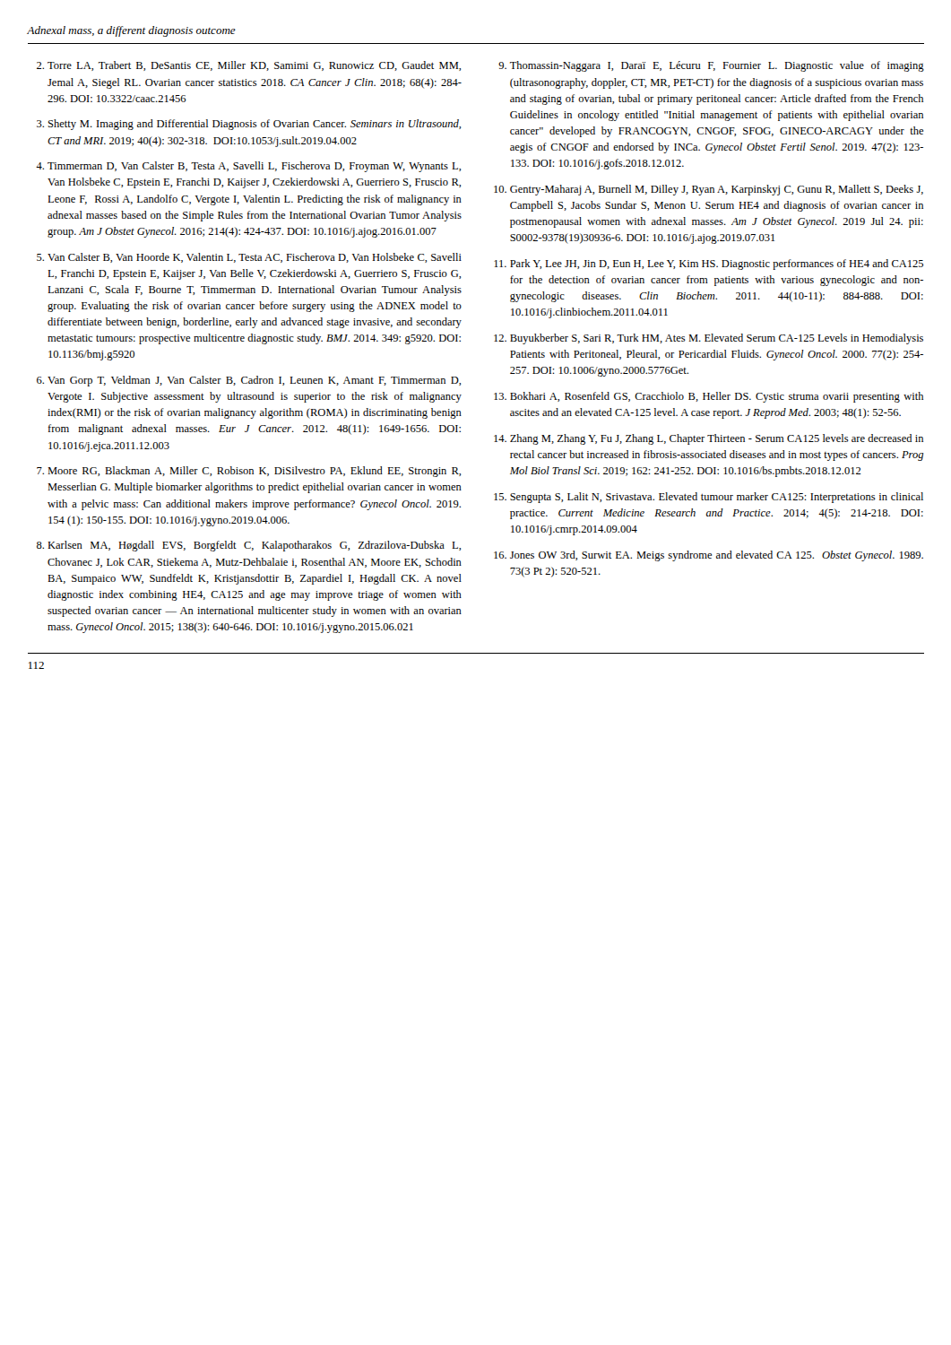Adnexal mass, a different diagnosis outcome
Torre LA, Trabert B, DeSantis CE, Miller KD, Samimi G, Runowicz CD, Gaudet MM, Jemal A, Siegel RL. Ovarian cancer statistics 2018. CA Cancer J Clin. 2018; 68(4): 284-296. DOI: 10.3322/caac.21456
Shetty M. Imaging and Differential Diagnosis of Ovarian Cancer. Seminars in Ultrasound, CT and MRI. 2019; 40(4): 302-318. DOI:10.1053/j.sult.2019.04.002
Timmerman D, Van Calster B, Testa A, Savelli L, Fischerova D, Froyman W, Wynants L, Van Holsbeke C, Epstein E, Franchi D, Kaijser J, Czekierdowski A, Guerriero S, Fruscio R, Leone F, Rossi A, Landolfo C, Vergote I, Valentin L. Predicting the risk of malignancy in adnexal masses based on the Simple Rules from the International Ovarian Tumor Analysis group. Am J Obstet Gynecol. 2016; 214(4): 424-437. DOI: 10.1016/j.ajog.2016.01.007
Van Calster B, Van Hoorde K, Valentin L, Testa AC, Fischerova D, Van Holsbeke C, Savelli L, Franchi D, Epstein E, Kaijser J, Van Belle V, Czekierdowski A, Guerriero S, Fruscio G, Lanzani C, Scala F, Bourne T, Timmerman D. International Ovarian Tumour Analysis group. Evaluating the risk of ovarian cancer before surgery using the ADNEX model to differentiate between benign, borderline, early and advanced stage invasive, and secondary metastatic tumours: prospective multicentre diagnostic study. BMJ. 2014. 349: g5920. DOI: 10.1136/bmj.g5920
Van Gorp T, Veldman J, Van Calster B, Cadron I, Leunen K, Amant F, Timmerman D, Vergote I. Subjective assessment by ultrasound is superior to the risk of malignancy index(RMI) or the risk of ovarian malignancy algorithm (ROMA) in discriminating benign from malignant adnexal masses. Eur J Cancer. 2012. 48(11): 1649-1656. DOI: 10.1016/j.ejca.2011.12.003
Moore RG, Blackman A, Miller C, Robison K, DiSilvestro PA, Eklund EE, Strongin R, Messerlian G. Multiple biomarker algorithms to predict epithelial ovarian cancer in women with a pelvic mass: Can additional makers improve performance? Gynecol Oncol. 2019. 154 (1): 150-155. DOI: 10.1016/j.ygyno.2019.04.006.
Karlsen MA, Høgdall EVS, Borgfeldt C, Kalapotharakos G, Zdrazilova-Dubska L, Chovanec J, Lok CAR, Stiekema A, Mutz-Dehbalaie i, Rosenthal AN, Moore EK, Schodin BA, Sumpaico WW, Sundfeldt K, Kristjansdottir B, Zapardiel I, Høgdall CK. A novel diagnostic index combining HE4, CA125 and age may improve triage of women with suspected ovarian cancer — An international multicenter study in women with an ovarian mass. Gynecol Oncol. 2015; 138(3): 640-646. DOI: 10.1016/j.ygyno.2015.06.021
Thomassin-Naggara I, Daraï E, Lécuru F, Fournier L. Diagnostic value of imaging (ultrasonography, doppler, CT, MR, PET-CT) for the diagnosis of a suspicious ovarian mass and staging of ovarian, tubal or primary peritoneal cancer: Article drafted from the French Guidelines in oncology entitled "Initial management of patients with epithelial ovarian cancer" developed by FRANCOGYN, CNGOF, SFOG, GINECO-ARCAGY under the aegis of CNGOF and endorsed by INCa. Gynecol Obstet Fertil Senol. 2019. 47(2): 123-133. DOI: 10.1016/j.gofs.2018.12.012.
Gentry-Maharaj A, Burnell M, Dilley J, Ryan A, Karpinskyj C, Gunu R, Mallett S, Deeks J, Campbell S, Jacobs Sundar S, Menon U. Serum HE4 and diagnosis of ovarian cancer in postmenopausal women with adnexal masses. Am J Obstet Gynecol. 2019 Jul 24. pii: S0002-9378(19)30936-6. DOI: 10.1016/j.ajog.2019.07.031
Park Y, Lee JH, Jin D, Eun H, Lee Y, Kim HS. Diagnostic performances of HE4 and CA125 for the detection of ovarian cancer from patients with various gynecologic and non-gynecologic diseases. Clin Biochem. 2011. 44(10-11): 884-888. DOI: 10.1016/j.clinbiochem.2011.04.011
Buyukberber S, Sari R, Turk HM, Ates M. Elevated Serum CA-125 Levels in Hemodialysis Patients with Peritoneal, Pleural, or Pericardial Fluids. Gynecol Oncol. 2000. 77(2): 254-257. DOI: 10.1006/gyno.2000.5776Get.
Bokhari A, Rosenfeld GS, Cracchiolo B, Heller DS. Cystic struma ovarii presenting with ascites and an elevated CA-125 level. A case report. J Reprod Med. 2003; 48(1): 52-56.
Zhang M, Zhang Y, Fu J, Zhang L, Chapter Thirteen - Serum CA125 levels are decreased in rectal cancer but increased in fibrosis-associated diseases and in most types of cancers. Prog Mol Biol Transl Sci. 2019; 162: 241-252. DOI: 10.1016/bs.pmbts.2018.12.012
Sengupta S, Lalit N, Srivastava. Elevated tumour marker CA125: Interpretations in clinical practice. Current Medicine Research and Practice. 2014; 4(5): 214-218. DOI: 10.1016/j.cmrp.2014.09.004
Jones OW 3rd, Surwit EA. Meigs syndrome and elevated CA 125. Obstet Gynecol. 1989. 73(3 Pt 2): 520-521.
112